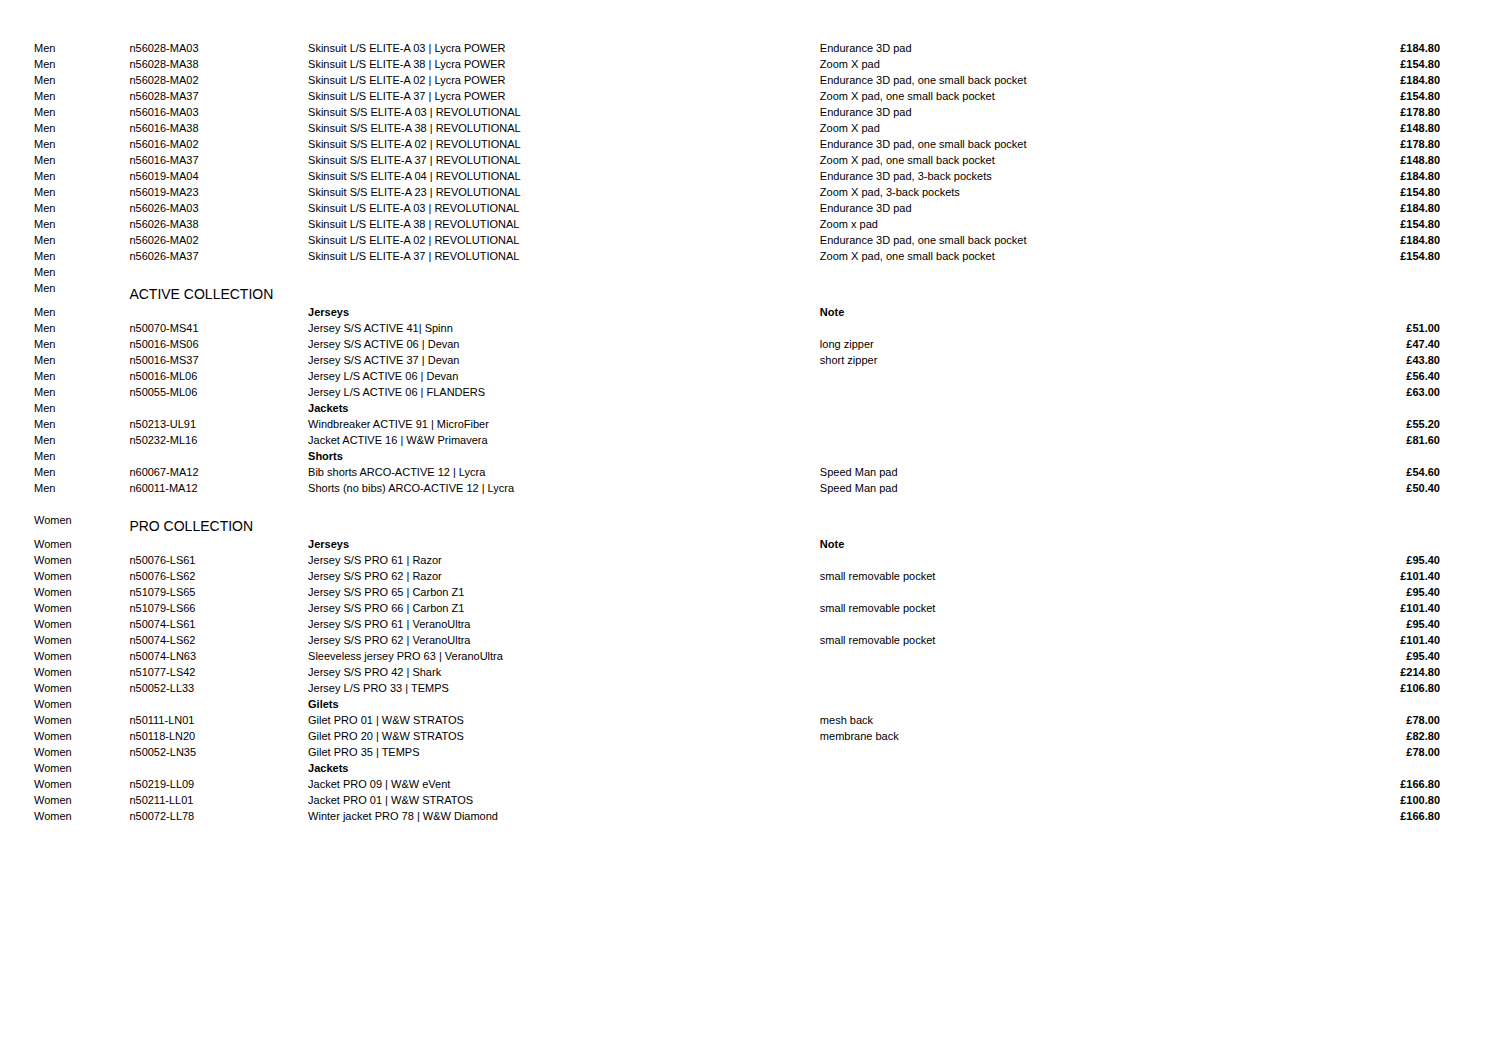| Men | n56028-MA03 | Skinsuit L/S ELITE-A 03 / Lycra POWER | Endurance 3D pad | £184.80 |
| Men | n56028-MA38 | Skinsuit L/S ELITE-A 38 / Lycra POWER | Zoom X pad | £154.80 |
| Men | n56028-MA02 | Skinsuit L/S ELITE-A 02 / Lycra POWER | Endurance 3D pad, one small back pocket | £184.80 |
| Men | n56028-MA37 | Skinsuit L/S ELITE-A 37 / Lycra POWER | Zoom X pad, one small back pocket | £154.80 |
| Men | n56016-MA03 | Skinsuit S/S ELITE-A 03 / REVOLUTIONAL | Endurance 3D pad | £178.80 |
| Men | n56016-MA38 | Skinsuit S/S ELITE-A 38 / REVOLUTIONAL | Zoom X pad | £148.80 |
| Men | n56016-MA02 | Skinsuit S/S ELITE-A 02 / REVOLUTIONAL | Endurance 3D pad, one small back pocket | £178.80 |
| Men | n56016-MA37 | Skinsuit S/S ELITE-A 37 / REVOLUTIONAL | Zoom X pad, one small back pocket | £148.80 |
| Men | n56019-MA04 | Skinsuit S/S ELITE-A 04 / REVOLUTIONAL | Endurance 3D pad, 3-back pockets | £184.80 |
| Men | n56019-MA23 | Skinsuit S/S ELITE-A 23 / REVOLUTIONAL | Zoom X pad, 3-back pockets | £154.80 |
| Men | n56026-MA03 | Skinsuit L/S ELITE-A 03 / REVOLUTIONAL | Endurance 3D pad | £184.80 |
| Men | n56026-MA38 | Skinsuit L/S ELITE-A 38 / REVOLUTIONAL | Zoom x pad | £154.80 |
| Men | n56026-MA02 | Skinsuit L/S ELITE-A 02 / REVOLUTIONAL | Endurance 3D pad, one small back pocket | £184.80 |
| Men | n56026-MA37 | Skinsuit L/S ELITE-A 37 / REVOLUTIONAL | Zoom X pad, one small back pocket | £154.80 |
| Men | | | | |
| Men | ACTIVE COLLECTION |
| Men | | Jerseys | Note | |
| Men | n50070-MS41 | Jersey S/S ACTIVE 41/ Spinn | | £51.00 |
| Men | n50016-MS06 | Jersey S/S ACTIVE 06 / Devan | long zipper | £47.40 |
| Men | n50016-MS37 | Jersey S/S ACTIVE 37 / Devan | short zipper | £43.80 |
| Men | n50016-ML06 | Jersey L/S ACTIVE 06 / Devan | | £56.40 |
| Men | n50055-ML06 | Jersey L/S ACTIVE 06 / FLANDERS | | £63.00 |
| Men | | Jackets | | |
| Men | n50213-UL91 | Windbreaker ACTIVE 91 / MicroFiber | | £55.20 |
| Men | n50232-ML16 | Jacket ACTIVE 16 / W&W Primavera | | £81.60 |
| Men | | Shorts | | |
| Men | n60067-MA12 | Bib shorts ARCO-ACTIVE 12 / Lycra | Speed Man pad | £54.60 |
| Men | n60011-MA12 | Shorts (no bibs) ARCO-ACTIVE 12 / Lycra | Speed Man pad | £50.40 |
| Women | PRO COLLECTION |
| Women | | Jerseys | Note | |
| Women | n50076-LS61 | Jersey S/S PRO 61 / Razor | | £95.40 |
| Women | n50076-LS62 | Jersey S/S PRO 62 / Razor | small removable pocket | £101.40 |
| Women | n51079-LS65 | Jersey S/S PRO 65 / Carbon Z1 | | £95.40 |
| Women | n51079-LS66 | Jersey S/S PRO 66 / Carbon Z1 | small removable pocket | £101.40 |
| Women | n50074-LS61 | Jersey S/S PRO 61 / VeranoUltra | | £95.40 |
| Women | n50074-LS62 | Jersey S/S PRO 62 / VeranoUltra | small removable pocket | £101.40 |
| Women | n50074-LN63 | Sleeveless jersey PRO 63 / VeranoUltra | | £95.40 |
| Women | n51077-LS42 | Jersey S/S PRO 42 / Shark | | £214.80 |
| Women | n50052-LL33 | Jersey L/S PRO 33 / TEMPS | | £106.80 |
| Women | | Gilets | | |
| Women | n50111-LN01 | Gilet PRO 01 / W&W STRATOS | mesh back | £78.00 |
| Women | n50118-LN20 | Gilet PRO 20 / W&W STRATOS | membrane back | £82.80 |
| Women | n50052-LN35 | Gilet PRO 35 / TEMPS | | £78.00 |
| Women | | Jackets | | |
| Women | n50219-LL09 | Jacket PRO 09 / W&W eVent | | £166.80 |
| Women | n50211-LL01 | Jacket PRO 01 / W&W STRATOS | | £100.80 |
| Women | n50072-LL78 | Winter jacket PRO 78 / W&W Diamond | | £166.80 |